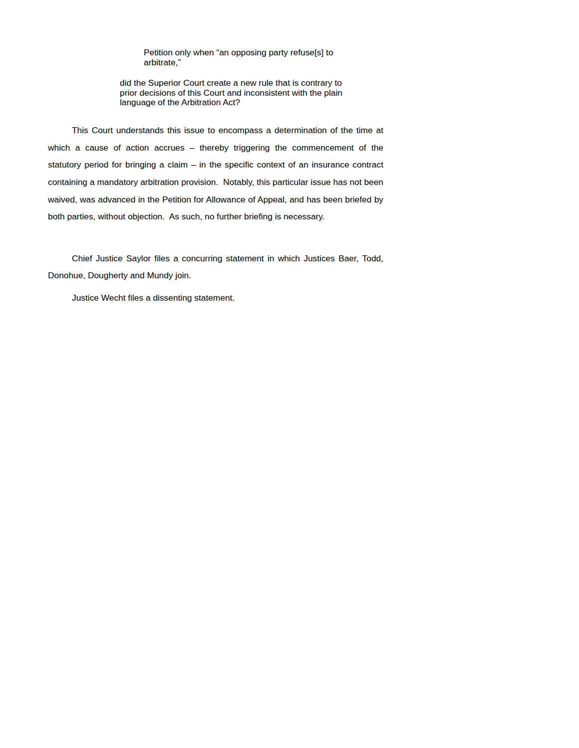Petition only when “an opposing party refuse[s] to arbitrate,”
did the Superior Court create a new rule that is contrary to prior decisions of this Court and inconsistent with the plain language of the Arbitration Act?
This Court understands this issue to encompass a determination of the time at which a cause of action accrues – thereby triggering the commencement of the statutory period for bringing a claim – in the specific context of an insurance contract containing a mandatory arbitration provision. Notably, this particular issue has not been waived, was advanced in the Petition for Allowance of Appeal, and has been briefed by both parties, without objection. As such, no further briefing is necessary.
Chief Justice Saylor files a concurring statement in which Justices Baer, Todd, Donohue, Dougherty and Mundy join.
Justice Wecht files a dissenting statement.